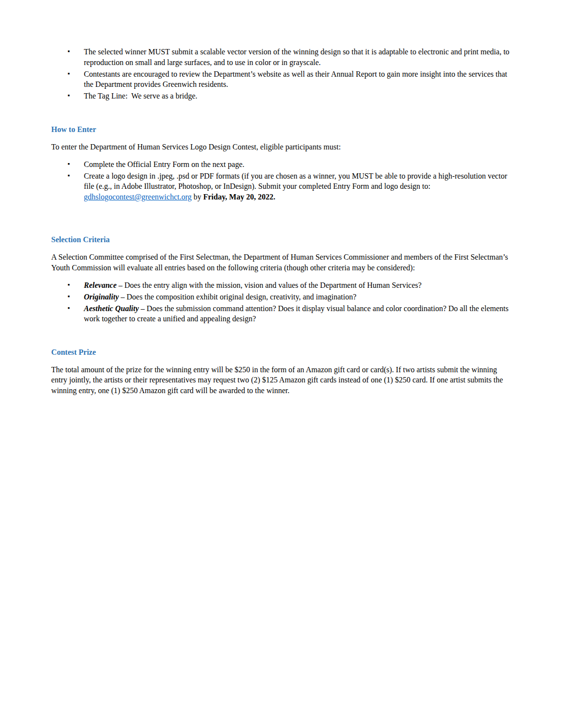The selected winner MUST submit a scalable vector version of the winning design so that it is adaptable to electronic and print media, to reproduction on small and large surfaces, and to use in color or in grayscale.
Contestants are encouraged to review the Department’s website as well as their Annual Report to gain more insight into the services that the Department provides Greenwich residents.
The Tag Line: We serve as a bridge.
How to Enter
To enter the Department of Human Services Logo Design Contest, eligible participants must:
Complete the Official Entry Form on the next page.
Create a logo design in .jpeg, .psd or PDF formats (if you are chosen as a winner, you MUST be able to provide a high-resolution vector file (e.g., in Adobe Illustrator, Photoshop, or InDesign). Submit your completed Entry Form and logo design to: gdhslogocontest@greenwichct.org by Friday, May 20, 2022.
Selection Criteria
A Selection Committee comprised of the First Selectman, the Department of Human Services Commissioner and members of the First Selectman’s Youth Commission will evaluate all entries based on the following criteria (though other criteria may be considered):
Relevance – Does the entry align with the mission, vision and values of the Department of Human Services?
Originality – Does the composition exhibit original design, creativity, and imagination?
Aesthetic Quality – Does the submission command attention? Does it display visual balance and color coordination? Do all the elements work together to create a unified and appealing design?
Contest Prize
The total amount of the prize for the winning entry will be $250 in the form of an Amazon gift card or card(s). If two artists submit the winning entry jointly, the artists or their representatives may request two (2) $125 Amazon gift cards instead of one (1) $250 card. If one artist submits the winning entry, one (1) $250 Amazon gift card will be awarded to the winner.